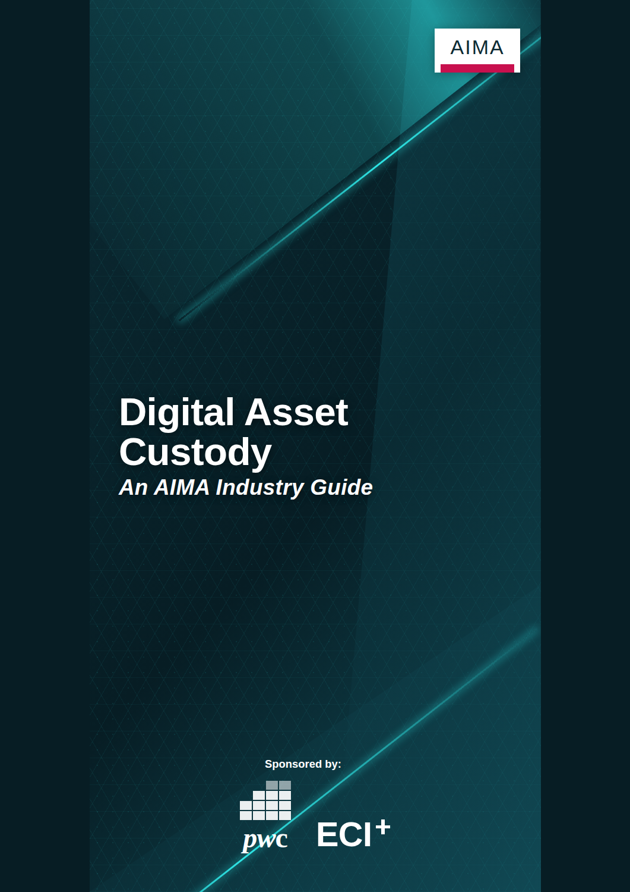AIMA
Digital Asset Custody
An AIMA Industry Guide
Sponsored by:
pwc
ECI